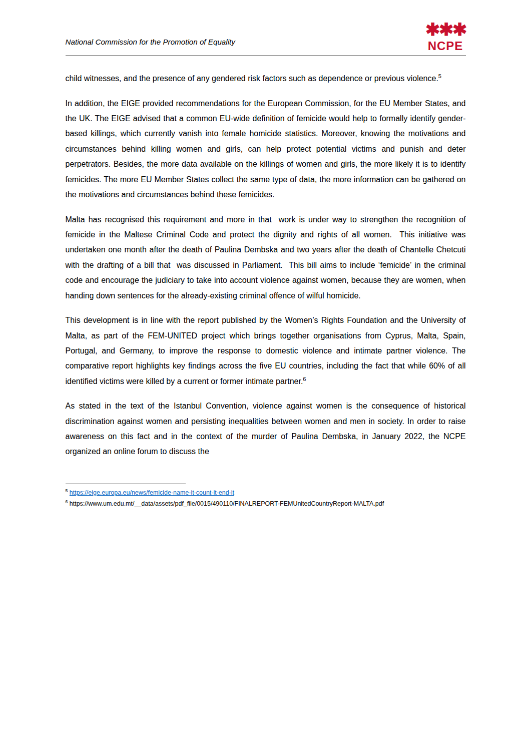National Commission for the Promotion of Equality
✱✱✱
NCPE
child witnesses, and the presence of any gendered risk factors such as dependence or previous violence.5
In addition, the EIGE provided recommendations for the European Commission, for the EU Member States, and the UK. The EIGE advised that a common EU-wide definition of femicide would help to formally identify gender-based killings, which currently vanish into female homicide statistics. Moreover, knowing the motivations and circumstances behind killing women and girls, can help protect potential victims and punish and deter perpetrators. Besides, the more data available on the killings of women and girls, the more likely it is to identify femicides. The more EU Member States collect the same type of data, the more information can be gathered on the motivations and circumstances behind these femicides.
Malta has recognised this requirement and more in that work is under way to strengthen the recognition of femicide in the Maltese Criminal Code and protect the dignity and rights of all women. This initiative was undertaken one month after the death of Paulina Dembska and two years after the death of Chantelle Chetcuti with the drafting of a bill that was discussed in Parliament. This bill aims to include ‘femicide’ in the criminal code and encourage the judiciary to take into account violence against women, because they are women, when handing down sentences for the already-existing criminal offence of wilful homicide.
This development is in line with the report published by the Women’s Rights Foundation and the University of Malta, as part of the FEM-UNITED project which brings together organisations from Cyprus, Malta, Spain, Portugal, and Germany, to improve the response to domestic violence and intimate partner violence. The comparative report highlights key findings across the five EU countries, including the fact that while 60% of all identified victims were killed by a current or former intimate partner.6
As stated in the text of the Istanbul Convention, violence against women is the consequence of historical discrimination against women and persisting inequalities between women and men in society. In order to raise awareness on this fact and in the context of the murder of Paulina Dembska, in January 2022, the NCPE organized an online forum to discuss the
5 https://eige.europa.eu/news/femicide-name-it-count-it-end-it
6 https://www.um.edu.mt/__data/assets/pdf_file/0015/490110/FINALREPORT-FEMUnitedCountryReport-MALTA.pdf